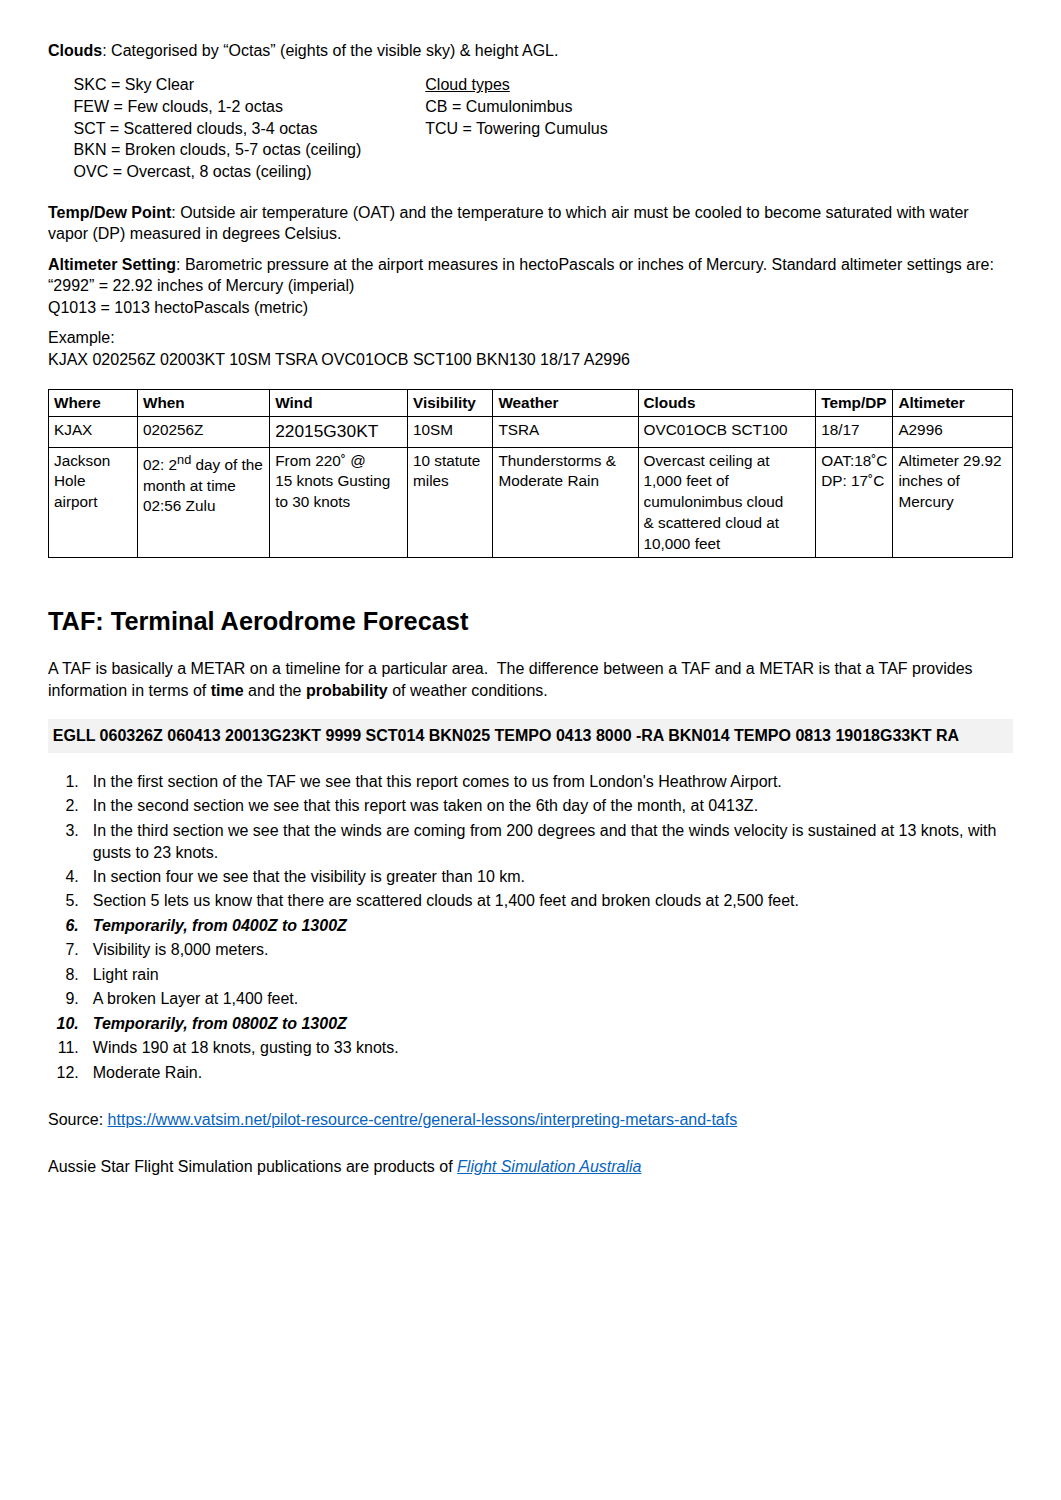Clouds: Categorised by “Octas” (eights of the visible sky) & height AGL.
SKC = Sky Clear FEW = Few clouds, 1-2 octas SCT = Scattered clouds, 3-4 octas BKN = Broken clouds, 5-7 octas (ceiling) OVC = Overcast, 8 octas (ceiling)
Cloud types CB = Cumulonimbus TCU = Towering Cumulus
Temp/Dew Point: Outside air temperature (OAT) and the temperature to which air must be cooled to become saturated with water vapor (DP) measured in degrees Celsius.
Altimeter Setting: Barometric pressure at the airport measures in hectoPascals or inches of Mercury. Standard altimeter settings are:
“2992” = 22.92 inches of Mercury (imperial)
Q1013 = 1013 hectoPascals (metric)
Example:
KJAX 020256Z 02003KT 10SM TSRA OVC01OCB SCT100 BKN130 18/17 A2996
| Where | When | Wind | Visibility | Weather | Clouds | Temp/DP | Altimeter |
| --- | --- | --- | --- | --- | --- | --- | --- |
| KJAX | 020256Z | 22015G30KT | 10SM | TSRA | OVC01OCB SCT100 | 18/17 | A2996 |
| Jackson Hole airport | 02: 2 nd day of the month at time 02:56 Zulu | From 220˚ @ 15 knots Gusting to 30 knots | 10 statute miles | Thunderstorms & Moderate Rain | Overcast ceiling at 1,000 feet of cumulonimbus cloud & scattered cloud at 10,000 feet | OAT:18˚C DP: 17˚C | Altimeter 29.92 inches of Mercury |
TAF: Terminal Aerodrome Forecast
A TAF is basically a METAR on a timeline for a particular area. The difference between a TAF and a METAR is that a TAF provides information in terms of time and the probability of weather conditions.
EGLL 060326Z 060413 20013G23KT 9999 SCT014 BKN025 TEMPO 0413 8000 -RA BKN014 TEMPO 0813 19018G33KT RA
In the first section of the TAF we see that this report comes to us from London's Heathrow Airport.
In the second section we see that this report was taken on the 6th day of the month, at 0413Z.
In the third section we see that the winds are coming from 200 degrees and that the winds velocity is sustained at 13 knots, with gusts to 23 knots.
In section four we see that the visibility is greater than 10 km.
Section 5 lets us know that there are scattered clouds at 1,400 feet and broken clouds at 2,500 feet.
Temporarily, from 0400Z to 1300Z
Visibility is 8,000 meters.
Light rain
A broken Layer at 1,400 feet.
Temporarily, from 0800Z to 1300Z
Winds 190 at 18 knots, gusting to 33 knots.
Moderate Rain.
Source: https://www.vatsim.net/pilot-resource-centre/general-lessons/interpreting-metars-and-tafs
Aussie Star Flight Simulation publications are products of Flight Simulation Australia